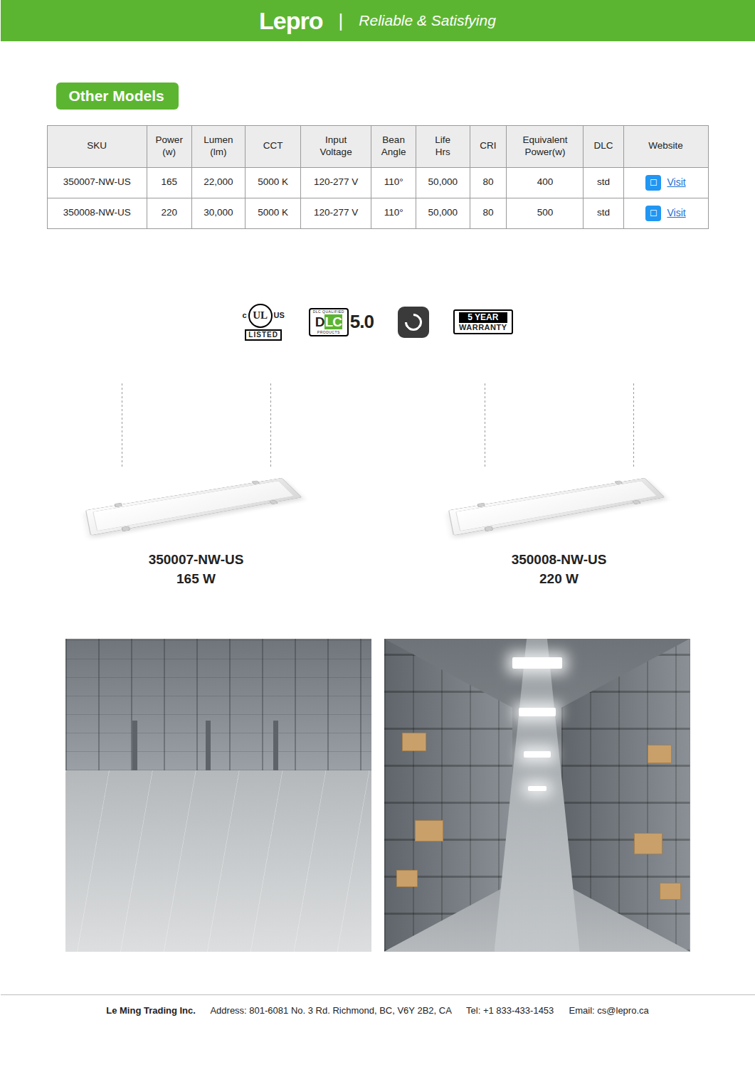Lepro | Reliable & Satisfying
Other Models
| SKU | Power (w) | Lumen (lm) | CCT | Input Voltage | Bean Angle | Life Hrs | CRI | Equivalent Power(w) | DLC | Website |
| --- | --- | --- | --- | --- | --- | --- | --- | --- | --- | --- |
| 350007-NW-US | 165 | 22,000 | 5000 K | 120-277 V | 110° | 50,000 | 80 | 400 | std | ☐ Visit |
| 350008-NW-US | 220 | 30,000 | 5000 K | 120-277 V | 110° | 50,000 | 80 | 500 | std | ☐ Visit |
c UL US
LISTED
DLC QUALIFIED DLC PRODUCTS
5.0
5 YEAR WARRANTY
350007-NW-US
165 W
350008-NW-US
220 W
Le Ming Trading Inc. Address: 801-6081 No. 3 Rd. Richmond, BC, V6Y 2B2, CA Tel: +1 833-433-1453 Email: cs@lepro.ca